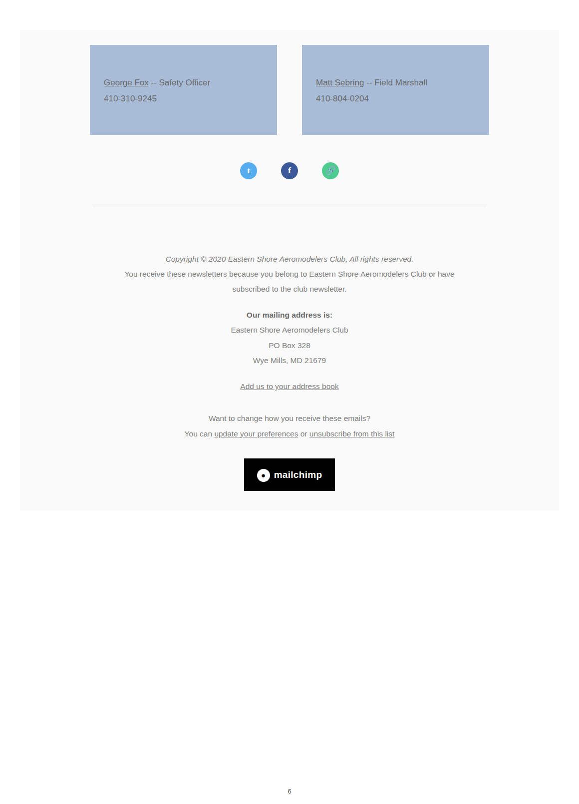George Fox -- Safety Officer
410-310-9245
Matt Sebring -- Field Marshall
410-804-0204
t f 🔗
Copyright © 2020 Eastern Shore Aeromodelers Club, All rights reserved.
You receive these newsletters because you belong to Eastern Shore Aeromodelers Club or have subscribed to the club newsletter.
Our mailing address is:
Eastern Shore Aeromodelers Club
PO Box 328
Wye Mills, MD 21679
Add us to your address book
Want to change how you receive these emails?
You can update your preferences or unsubscribe from this list
●mailchimp
6